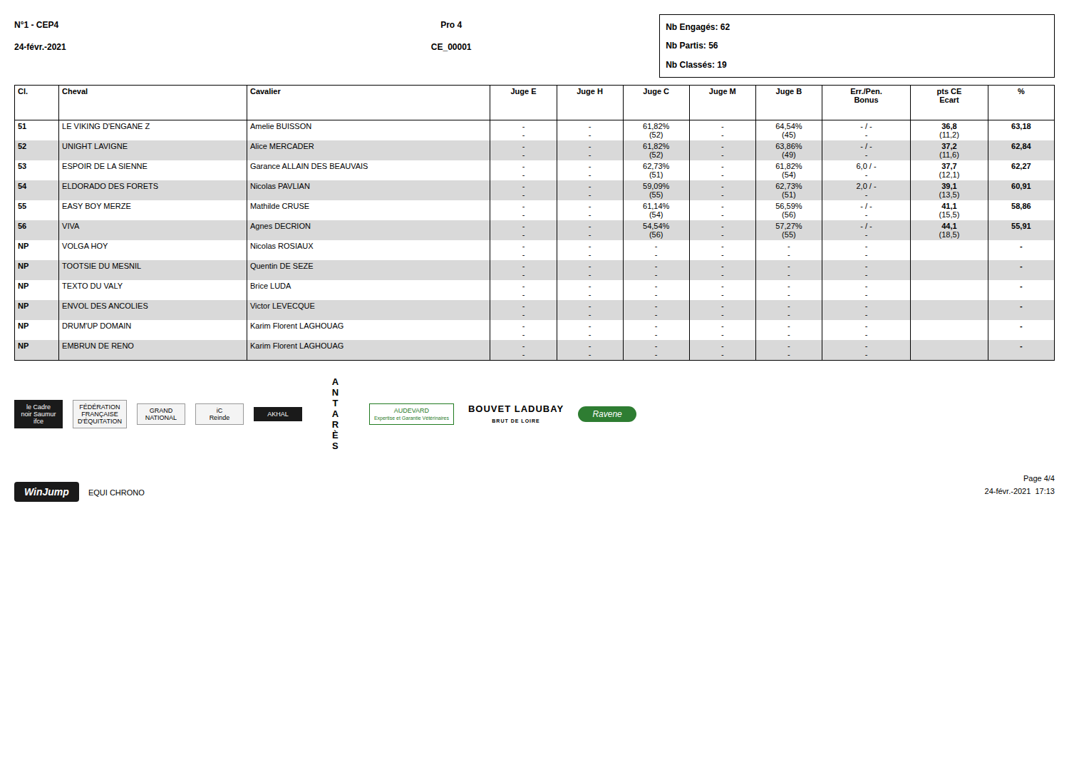N°1 - CEP4
24-févr.-2021
Pro 4
CE_00001
Nb Engagés: 62
Nb Partis: 56
Nb Classés: 19
| Cl. | Cheval | Cavalier | Juge E | Juge H | Juge C | Juge M | Juge B | Err./Pen. Bonus | pts CE Ecart | % |
| --- | --- | --- | --- | --- | --- | --- | --- | --- | --- | --- |
| 51 | LE VIKING D'ENGANE Z | Amelie BUISSON | - - | - - | 61,82% (52) | - - | 64,54% (45) | - / - - | 36,8 (11,2) | 63,18 |
| 52 | UNIGHT LAVIGNE | Alice MERCADER | - - | - - | 61,82% (52) | - - | 63,86% (49) | - / - - | 37,2 (11,6) | 62,84 |
| 53 | ESPOIR DE LA SIENNE | Garance ALLAIN DES BEAUVAIS | - - | - - | 62,73% (51) | - - | 61,82% (54) | 6,0 / - - | 37,7 (12,1) | 62,27 |
| 54 | ELDORADO DES FORETS | Nicolas PAVLIAN | - - | - - | 59,09% (55) | - - | 62,73% (51) | 2,0 / - - | 39,1 (13,5) | 60,91 |
| 55 | EASY BOY MERZE | Mathilde CRUSE | - - | - - | 61,14% (54) | - - | 56,59% (56) | - / - - | 41,1 (15,5) | 58,86 |
| 56 | VIVA | Agnes DECRION | - - | - - | 54,54% (56) | - - | 57,27% (55) | - / - - | 44,1 (18,5) | 55,91 |
| NP | VOLGA HOY | Nicolas ROSIAUX | - - | - - | - - | - - | - - | - - | | - |
| NP | TOOTSIE DU MESNIL | Quentin DE SEZE | - - | - - | - - | - - | - - | - - | | - |
| NP | TEXTO DU VALY | Brice LUDA | - - | - - | - - | - - | - - | - - | | - |
| NP | ENVOL DES ANCOLIES | Victor LEVECQUE | - - | - - | - - | - - | - - | - - | | - |
| NP | DRUM'UP DOMAIN | Karim Florent LAGHOUAG | - - | - - | - - | - - | - - | - - | | - |
| NP | EMBRUN DE RENO | Karim Florent LAGHOUAG | - - | - - | - - | - - | - - | - - | | - |
le Cadre
noir Saumur
ifce
FÉDÉRATION
FRANÇAISE
D'ÉQUITATION
GRAND
NATIONAL
iC
Reinde
AKHAL
A
N
T
A
R
È
S
AUDEVARD
Expertise et Garantie Vétérinaires
BOUVET LADUBAY
BRUT DE LOIRE
Ravene
WinJump EQUI CHRONO
Page 4/4
24-févr.-2021 17:13